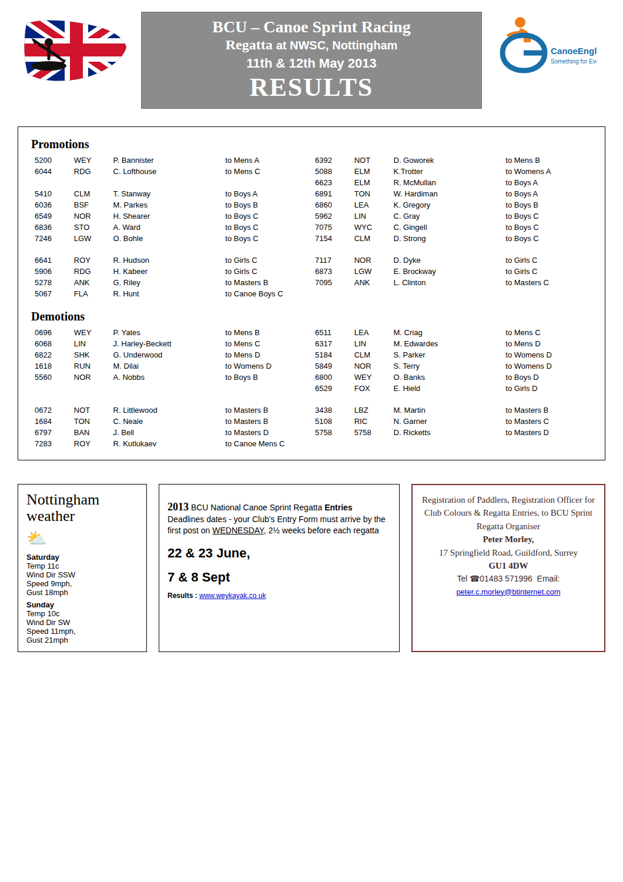BCU – Canoe Sprint Racing
Regatta at NWSC, Nottingham
11th & 12th May 2013
RESULTS
CanoeEngland Something for Everyone
Promotions
| 5200 | WEY | P. Bannister | to Mens A | 6392 | NOT | D. Goworek | to Mens B |
| 6044 | RDG | C. Lofthouse | to Mens C | 5088 | ELM | K.Trotter | to Womens A |
| | | | | 6623 | ELM | R. McMullan | to Boys A |
| 5410 | CLM | T. Stanway | to Boys A | 6891 | TON | W. Hardiman | to Boys A |
| 6036 | BSF | M. Parkes | to Boys B | 6860 | LEA | K. Gregory | to Boys B |
| 6549 | NOR | H. Shearer | to Boys C | 5962 | LIN | C. Gray | to Boys C |
| 6836 | STO | A. Ward | to Boys C | 7075 | WYC | C. Gingell | to Boys C |
| 7246 | LGW | O. Bohle | to Boys C | 7154 | CLM | D. Strong | to Boys C |
| 6641 | ROY | R. Hudson | to Girls C | 7117 | NOR | D. Dyke | to Girls C |
| 5906 | RDG | H. Kabeer | to Girls C | 6873 | LGW | E. Brockway | to Girls C |
| 5278 | ANK | G. Riley | to Masters B | 7095 | ANK | L. Clinton | to Masters C |
| 5067 | FLA | R. Hunt | to Canoe Boys C |
Demotions
| 0696 | WEY | P. Yates | to Mens B | 6511 | LEA | M. Criag | to Mens C |
| 6068 | LIN | J. Harley-Beckett | to Mens C | 6317 | LIN | M. Edwardes | to Mens D |
| 6822 | SHK | G. Underwood | to Mens D | 5184 | CLM | S. Parker | to Womens D |
| 1618 | RUN | M. Dilai | to Womens D | 5849 | NOR | S. Terry | to Womens D |
| 5560 | NOR | A. Nobbs | to Boys B | 6800 | WEY | O. Banks | to Boys D |
| | | | | 6529 | FOX | E. Hield | to Girls D |
| 0672 | NOT | R. Littlewood | to Masters B | 3438 | LBZ | M. Martin | to Masters B |
| 1684 | TON | C. Neale | to Masters B | 5108 | RIC | N. Garner | to Masters C |
| 6797 | BAN | J. Bell | to Masters D | 5758 | 5758 | D. Ricketts | to Masters D |
| 7283 | ROY | R. Kutlukaev | to Canoe Mens C |
Nottingham weather
⛅
Saturday
Temp 11c
Wind Dir SSW
Speed 9mph,
Gust 18mph
Sunday
Temp 10c
Wind Dir SW
Speed 11mph,
Gust 21mph
2013 BCU National Canoe Sprint Regatta Entries Deadlines dates - your Club’s Entry Form must arrive by the first post on WEDNESDAY, 2½ weeks before each regatta
22 & 23 June,
7 & 8 Sept
Results : www.weykayak.co.uk
Registration of Paddlers, Registration Officer for Club Colours & Regatta Entries, to BCU Sprint Regatta Organiser
Peter Morley,
17 Springfield Road, Guildford, Surrey
GU1 4DW
Tel ☎01483 571996 Email:
peter.c.morley@btinternet.com